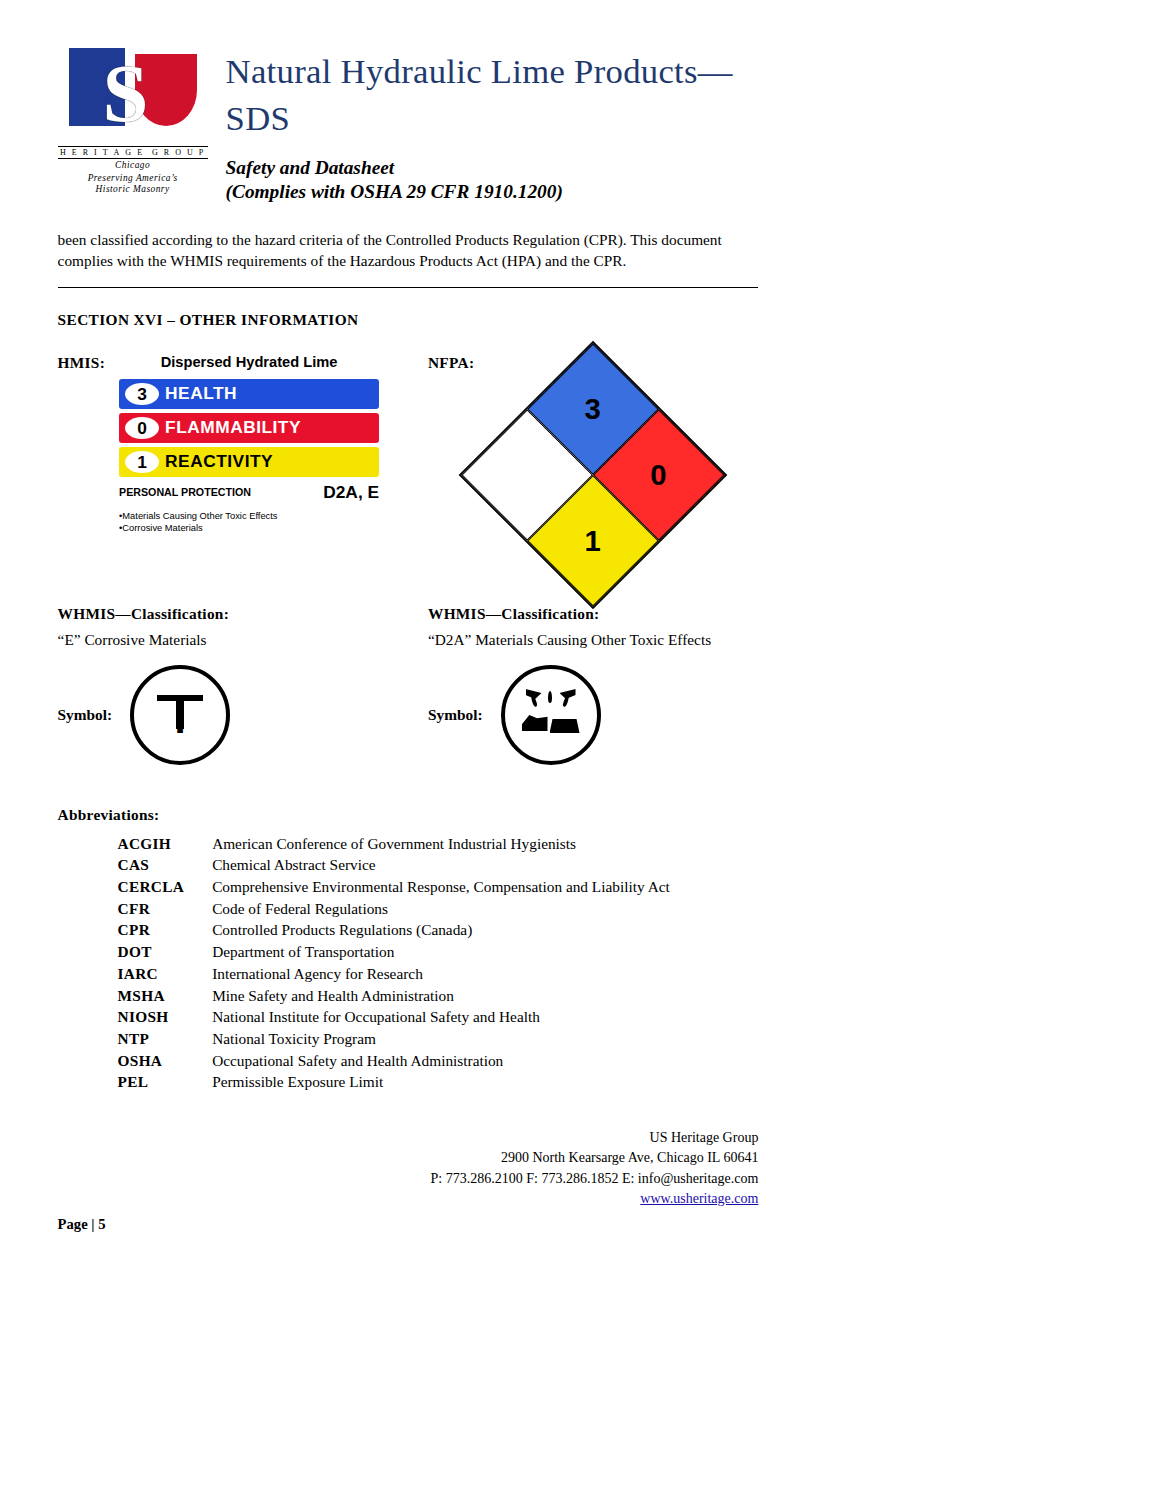S
H E R I T A G E G R O U P
Chicago
Preserving America’s
Historic Masonry
Natural Hydraulic Lime Products—SDS
Safety and Datasheet
(Complies with OSHA 29 CFR 1910.1200)
been classified according to the hazard criteria of the Controlled Products Regulation (CPR). This document complies with the WHMIS requirements of the Hazardous Products Act (HPA) and the CPR.
SECTION XVI – OTHER INFORMATION
HMIS:
Dispersed Hydrated Lime
3
HEALTH
0
FLAMMABILITY
1
REACTIVITY
PERSONAL PROTECTION D2A, E
•Materials Causing Other Toxic Effects
•Corrosive Materials
NFPA:
3
0
1
WHMIS—Classification:
“E” Corrosive Materials
Symbol:
WHMIS—Classification:
“D2A” Materials Causing Other Toxic Effects
Symbol:
Abbreviations:
| ACGIH | American Conference of Government Industrial Hygienists |
| CAS | Chemical Abstract Service |
| CERCLA | Comprehensive Environmental Response, Compensation and Liability Act |
| CFR | Code of Federal Regulations |
| CPR | Controlled Products Regulations (Canada) |
| DOT | Department of Transportation |
| IARC | International Agency for Research |
| MSHA | Mine Safety and Health Administration |
| NIOSH | National Institute for Occupational Safety and Health |
| NTP | National Toxicity Program |
| OSHA | Occupational Safety and Health Administration |
| PEL | Permissible Exposure Limit |
US Heritage Group
2900 North Kearsarge Ave, Chicago IL 60641
P: 773.286.2100 F: 773.286.1852 E: info@usheritage.com
www.usheritage.com
Page | 5